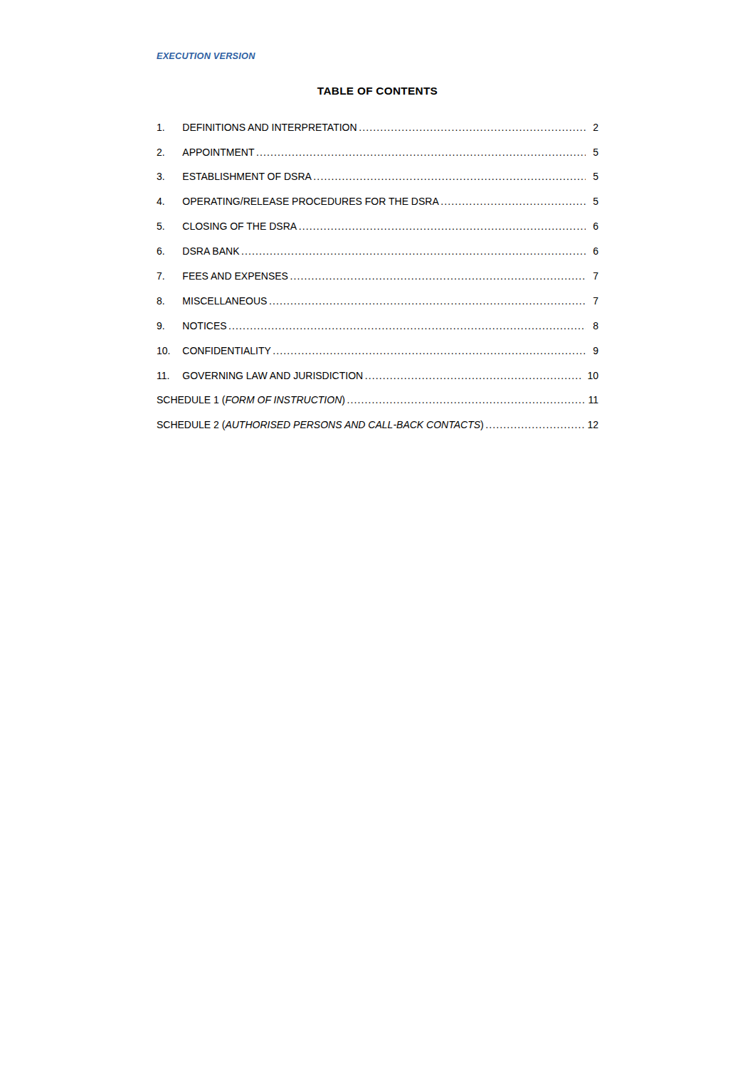EXECUTION VERSION
TABLE OF CONTENTS
1. DEFINITIONS AND INTERPRETATION ................................................................................... 2
2. APPOINTMENT ................................................................................................................. 5
3. ESTABLISHMENT OF DSRA ................................................................................................. 5
4. OPERATING/RELEASE PROCEDURES FOR THE DSRA ..................................................... 5
5. CLOSING OF THE DSRA ............................................................................................. 6
6. DSRA BANK ................................................................................................................. 6
7. FEES AND EXPENSES ......................................................................................................... 7
8. MISCELLANEOUS ................................................................................................................. 7
9. NOTICES ................................................................................................................. 8
10. CONFIDENTIALITY ................................................................................................. 9
11. GOVERNING LAW AND JURISDICTION ............................................................. 10
SCHEDULE 1 (FORM OF INSTRUCTION) ....................................................................................... 11
SCHEDULE 2 (AUTHORISED PERSONS AND CALL-BACK CONTACTS) ....................................... 12